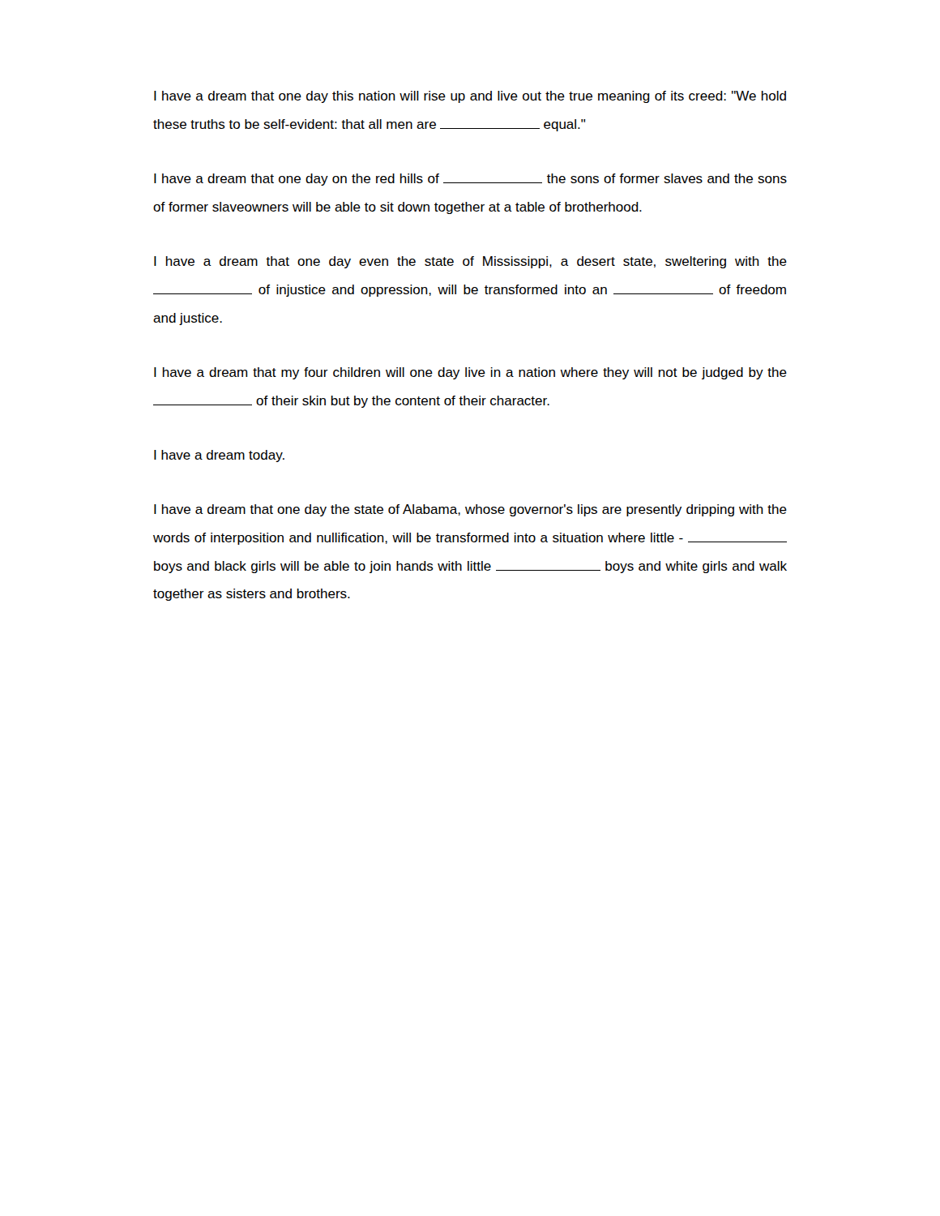I have a dream that one day this nation will rise up and live out the true meaning of its creed: "We hold these truths to be self-evident: that all men are equal."
I have a dream that one day on the red hills of the sons of former slaves and the sons of former slaveowners will be able to sit down together at a table of brotherhood.
I have a dream that one day even the state of Mississippi, a desert state, sweltering with the of injustice and oppression, will be transformed into an of freedom and justice.
I have a dream that my four children will one day live in a nation where they will not be judged by the of their skin but by the content of their character.
I have a dream today.
I have a dream that one day the state of Alabama, whose governor's lips are presently dripping with the words of interposition and nullification, will be transformed into a situation where little - boys and black girls will be able to join hands with little boys and white girls and walk together as sisters and brothers.